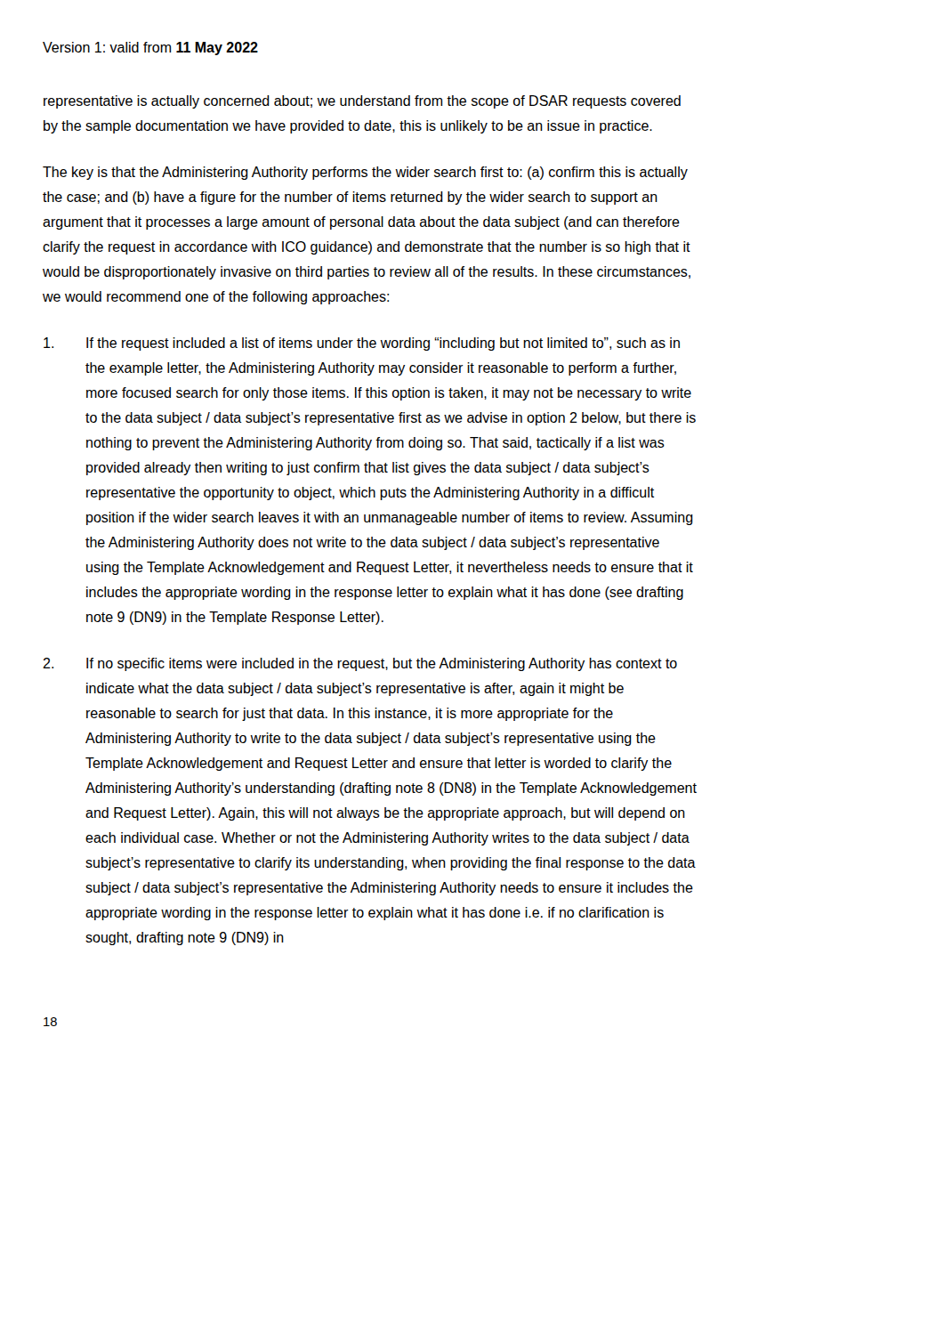Version 1: valid from 11 May 2022
representative is actually concerned about; we understand from the scope of DSAR requests covered by the sample documentation we have provided to date, this is unlikely to be an issue in practice.
The key is that the Administering Authority performs the wider search first to: (a) confirm this is actually the case; and (b) have a figure for the number of items returned by the wider search to support an argument that it processes a large amount of personal data about the data subject (and can therefore clarify the request in accordance with ICO guidance) and demonstrate that the number is so high that it would be disproportionately invasive on third parties to review all of the results. In these circumstances, we would recommend one of the following approaches:
1.
If the request included a list of items under the wording “including but not limited to”, such as in the example letter, the Administering Authority may consider it reasonable to perform a further, more focused search for only those items. If this option is taken, it may not be necessary to write to the data subject / data subject’s representative first as we advise in option 2 below, but there is nothing to prevent the Administering Authority from doing so. That said, tactically if a list was provided already then writing to just confirm that list gives the data subject / data subject’s representative the opportunity to object, which puts the Administering Authority in a difficult position if the wider search leaves it with an unmanageable number of items to review. Assuming the Administering Authority does not write to the data subject / data subject’s representative using the Template Acknowledgement and Request Letter, it nevertheless needs to ensure that it includes the appropriate wording in the response letter to explain what it has done (see drafting note 9 (DN9) in the Template Response Letter).
2.
If no specific items were included in the request, but the Administering Authority has context to indicate what the data subject / data subject’s representative is after, again it might be reasonable to search for just that data. In this instance, it is more appropriate for the Administering Authority to write to the data subject / data subject’s representative using the Template Acknowledgement and Request Letter and ensure that letter is worded to clarify the Administering Authority’s understanding (drafting note 8 (DN8) in the Template Acknowledgement and Request Letter). Again, this will not always be the appropriate approach, but will depend on each individual case. Whether or not the Administering Authority writes to the data subject / data subject’s representative to clarify its understanding, when providing the final response to the data subject / data subject’s representative the Administering Authority needs to ensure it includes the appropriate wording in the response letter to explain what it has done i.e. if no clarification is sought, drafting note 9 (DN9) in
18